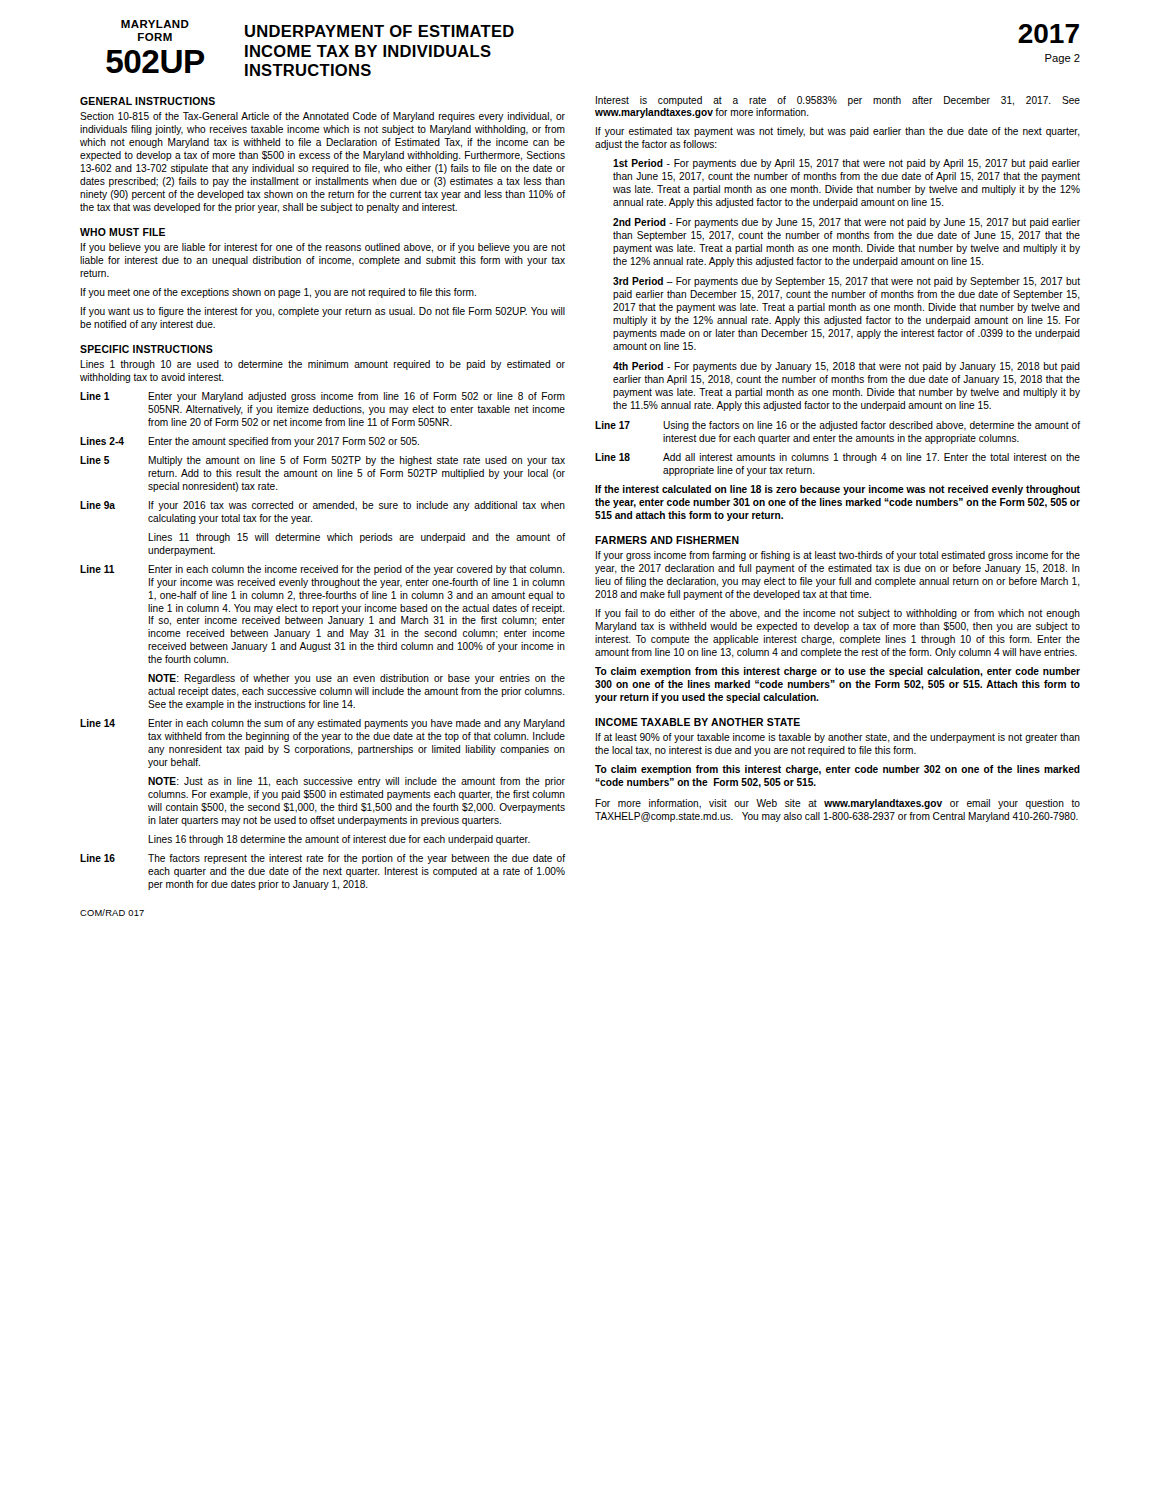MARYLAND
FORM
502UP
Underpayment of Estimated
Income Tax by Individuals
Instructions
2017
Page 2
General Instructions
Section 10-815 of the Tax-General Article of the Annotated Code of Maryland requires every individual, or individuals filing jointly, who receives taxable income which is not subject to Maryland withholding, or from which not enough Maryland tax is withheld to file a Declaration of Estimated Tax, if the income can be expected to develop a tax of more than $500 in excess of the Maryland withholding. Furthermore, Sections 13-602 and 13-702 stipulate that any individual so required to file, who either (1) fails to file on the date or dates prescribed; (2) fails to pay the installment or installments when due or (3) estimates a tax less than ninety (90) percent of the developed tax shown on the return for the current tax year and less than 110% of the tax that was developed for the prior year, shall be subject to penalty and interest.
Who Must File
If you believe you are liable for interest for one of the reasons outlined above, or if you believe you are not liable for interest due to an unequal distribution of income, complete and submit this form with your tax return.
If you meet one of the exceptions shown on page 1, you are not required to file this form.
If you want us to figure the interest for you, complete your return as usual. Do not file Form 502UP. You will be notified of any interest due.
Specific Instructions
Lines 1 through 10 are used to determine the minimum amount required to be paid by estimated or withholding tax to avoid interest.
Line 1
Enter your Maryland adjusted gross income from line 16 of Form 502 or line 8 of Form 505NR. Alternatively, if you itemize deductions, you may elect to enter taxable net income from line 20 of Form 502 or net income from line 11 of Form 505NR.
Lines 2-4
Enter the amount specified from your 2017 Form 502 or 505.
Line 5
Multiply the amount on line 5 of Form 502TP by the highest state rate used on your tax return. Add to this result the amount on line 5 of Form 502TP multiplied by your local (or special nonresident) tax rate.
Line 9a
If your 2016 tax was corrected or amended, be sure to include any additional tax when calculating your total tax for the year.
Lines 11 through 15 will determine which periods are underpaid and the amount of underpayment.
Line 11
Enter in each column the income received for the period of the year covered by that column. If your income was received evenly throughout the year, enter one-fourth of line 1 in column 1, one-half of line 1 in column 2, three-fourths of line 1 in column 3 and an amount equal to line 1 in column 4. You may elect to report your income based on the actual dates of receipt. If so, enter income received between January 1 and March 31 in the first column; enter income received between January 1 and May 31 in the second column; enter income received between January 1 and August 31 in the third column and 100% of your income in the fourth column.
NOTE: Regardless of whether you use an even distribution or base your entries on the actual receipt dates, each successive column will include the amount from the prior columns. See the example in the instructions for line 14.
Line 14
Enter in each column the sum of any estimated payments you have made and any Maryland tax withheld from the beginning of the year to the due date at the top of that column. Include any nonresident tax paid by S corporations, partnerships or limited liability companies on your behalf.
NOTE: Just as in line 11, each successive entry will include the amount from the prior columns. For example, if you paid $500 in estimated payments each quarter, the first column will contain $500, the second $1,000, the third $1,500 and the fourth $2,000. Overpayments in later quarters may not be used to offset underpayments in previous quarters.
Lines 16 through 18 determine the amount of interest due for each underpaid quarter.
Line 16
The factors represent the interest rate for the portion of the year between the due date of each quarter and the due date of the next quarter. Interest is computed at a rate of 1.00% per month for due dates prior to January 1, 2018.
COM/RAD 017
Interest is computed at a rate of 0.9583% per month after December 31, 2017. See www.marylandtaxes.gov for more information.
If your estimated tax payment was not timely, but was paid earlier than the due date of the next quarter, adjust the factor as follows:
1st Period - For payments due by April 15, 2017 that were not paid by April 15, 2017 but paid earlier than June 15, 2017, count the number of months from the due date of April 15, 2017 that the payment was late. Treat a partial month as one month. Divide that number by twelve and multiply it by the 12% annual rate. Apply this adjusted factor to the underpaid amount on line 15.
2nd Period - For payments due by June 15, 2017 that were not paid by June 15, 2017 but paid earlier than September 15, 2017, count the number of months from the due date of June 15, 2017 that the payment was late. Treat a partial month as one month. Divide that number by twelve and multiply it by the 12% annual rate. Apply this adjusted factor to the underpaid amount on line 15.
3rd Period – For payments due by September 15, 2017 that were not paid by September 15, 2017 but paid earlier than December 15, 2017, count the number of months from the due date of September 15, 2017 that the payment was late. Treat a partial month as one month. Divide that number by twelve and multiply it by the 12% annual rate. Apply this adjusted factor to the underpaid amount on line 15. For payments made on or later than December 15, 2017, apply the interest factor of .0399 to the underpaid amount on line 15.
4th Period - For payments due by January 15, 2018 that were not paid by January 15, 2018 but paid earlier than April 15, 2018, count the number of months from the due date of January 15, 2018 that the payment was late. Treat a partial month as one month. Divide that number by twelve and multiply it by the 11.5% annual rate. Apply this adjusted factor to the underpaid amount on line 15.
Line 17
Using the factors on line 16 or the adjusted factor described above, determine the amount of interest due for each quarter and enter the amounts in the appropriate columns.
Line 18
Add all interest amounts in columns 1 through 4 on line 17. Enter the total interest on the appropriate line of your tax return.
If the interest calculated on line 18 is zero because your income was not received evenly throughout the year, enter code number 301 on one of the lines marked “code numbers” on the Form 502, 505 or 515 and attach this form to your return.
Farmers and Fishermen
If your gross income from farming or fishing is at least two-thirds of your total estimated gross income for the year, the 2017 declaration and full payment of the estimated tax is due on or before January 15, 2018. In lieu of filing the declaration, you may elect to file your full and complete annual return on or before March 1, 2018 and make full payment of the developed tax at that time.
If you fail to do either of the above, and the income not subject to withholding or from which not enough Maryland tax is withheld would be expected to develop a tax of more than $500, then you are subject to interest. To compute the applicable interest charge, complete lines 1 through 10 of this form. Enter the amount from line 10 on line 13, column 4 and complete the rest of the form. Only column 4 will have entries.
To claim exemption from this interest charge or to use the special calculation, enter code number 300 on one of the lines marked “code numbers” on the Form 502, 505 or 515. Attach this form to your return if you used the special calculation.
Income Taxable by Another State
If at least 90% of your taxable income is taxable by another state, and the underpayment is not greater than the local tax, no interest is due and you are not required to file this form.
To claim exemption from this interest charge, enter code number 302 on one of the lines marked “code numbers” on the Form 502, 505 or 515.
For more information, visit our Web site at www.marylandtaxes.gov or email your question to TAXHELP@comp.state.md.us. You may also call 1-800-638-2937 or from Central Maryland 410-260-7980.